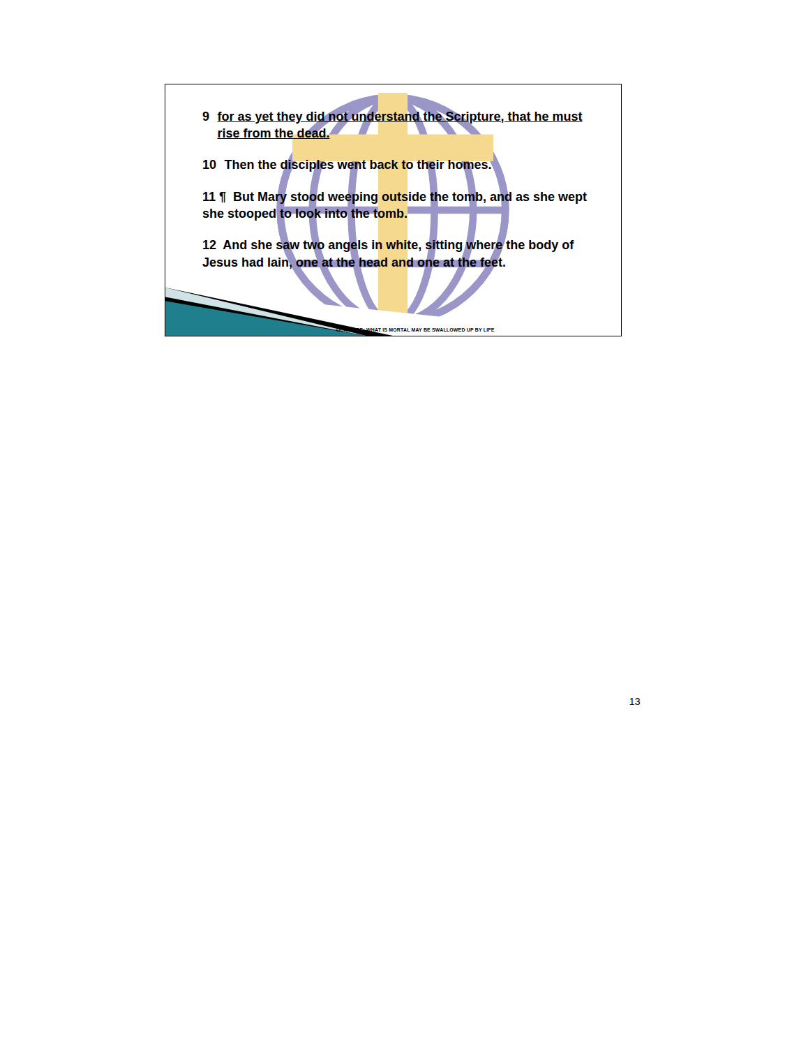9 for as yet they did not understand the Scripture, that he must rise from the dead.
10 Then the disciples went back to their homes.
11 ¶ But Mary stood weeping outside the tomb, and as she wept she stooped to look into the tomb.
12 And she saw two angels in white, sitting where the body of Jesus had lain, one at the head and one at the feet.
OUR HOPE: WHAT IS MORTAL MAY BE SWALLOWED UP BY LIFE
13